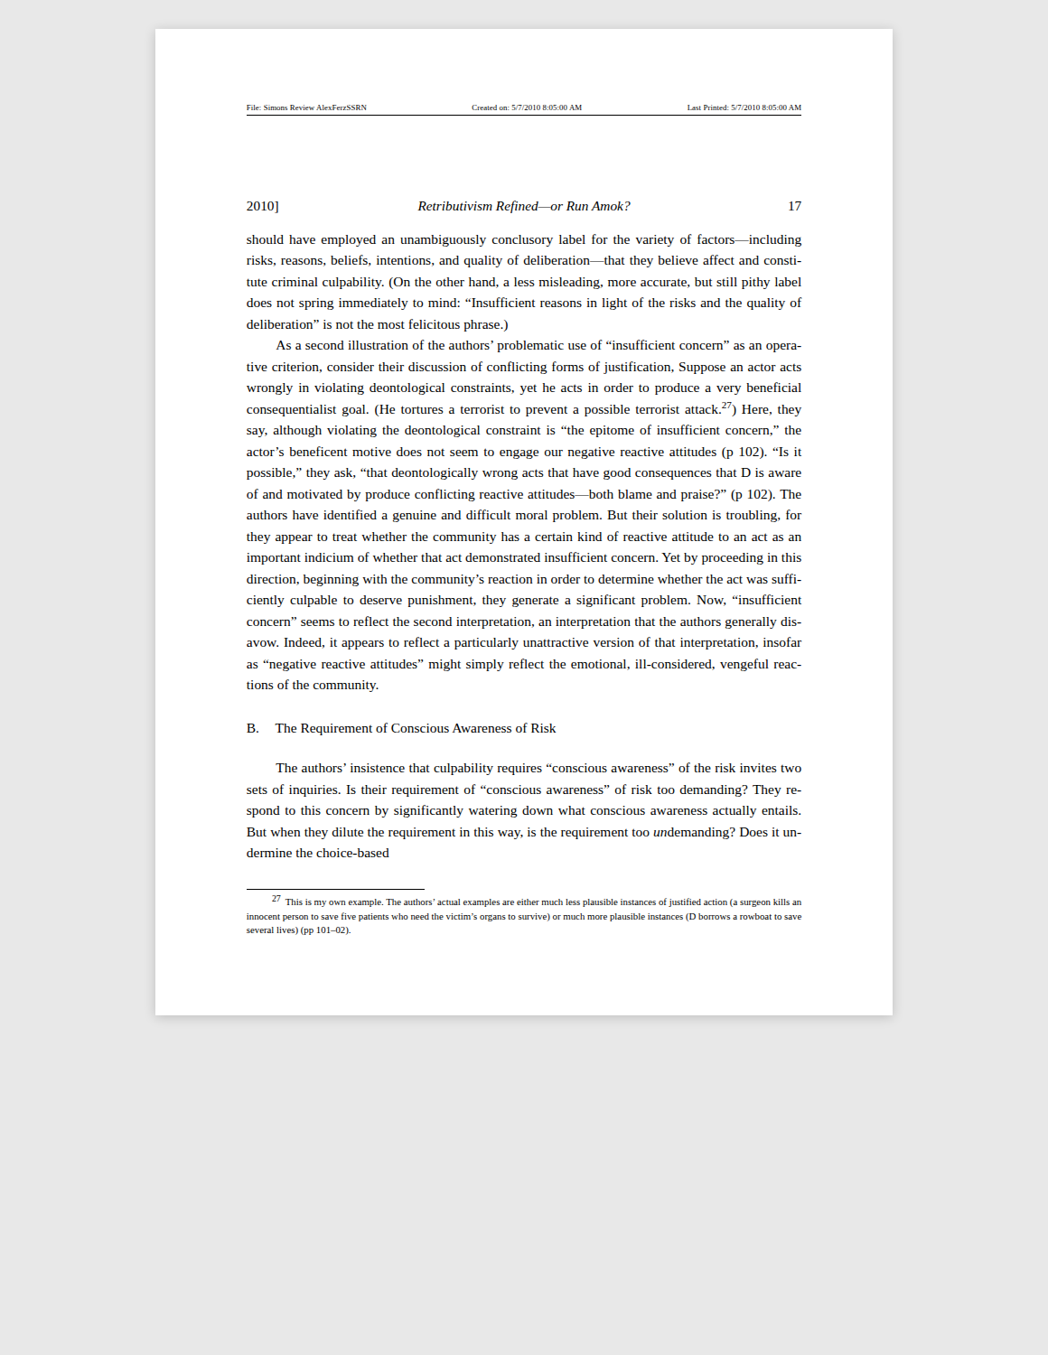File: Simons Review AlexFerzSSRN Created on: 5/7/2010 8:05:00 AM Last Printed: 5/7/2010 8:05:00 AM
2010] Retributivism Refined—or Run Amok? 17
should have employed an unambiguously conclusory label for the variety of factors—including risks, reasons, beliefs, intentions, and quality of deliberation—that they believe affect and constitute criminal culpability. (On the other hand, a less misleading, more accurate, but still pithy label does not spring immediately to mind: “Insufficient reasons in light of the risks and the quality of deliberation” is not the most felicitous phrase.)
As a second illustration of the authors’ problematic use of “insufficient concern” as an operative criterion, consider their discussion of conflicting forms of justification, Suppose an actor acts wrongly in violating deontological constraints, yet he acts in order to produce a very beneficial consequentialist goal. (He tortures a terrorist to prevent a possible terrorist attack.27) Here, they say, although violating the deontological constraint is “the epitome of insufficient concern,” the actor’s beneficent motive does not seem to engage our negative reactive attitudes (p 102). “Is it possible,” they ask, “that deontologically wrong acts that have good consequences that D is aware of and motivated by produce conflicting reactive attitudes—both blame and praise?” (p 102). The authors have identified a genuine and difficult moral problem. But their solution is troubling, for they appear to treat whether the community has a certain kind of reactive attitude to an act as an important indicium of whether that act demonstrated insufficient concern. Yet by proceeding in this direction, beginning with the community’s reaction in order to determine whether the act was sufficiently culpable to deserve punishment, they generate a significant problem. Now, “insufficient concern” seems to reflect the second interpretation, an interpretation that the authors generally disavow. Indeed, it appears to reflect a particularly unattractive version of that interpretation, insofar as “negative reactive attitudes” might simply reflect the emotional, ill-considered, vengeful reactions of the community.
B. The Requirement of Conscious Awareness of Risk
The authors’ insistence that culpability requires “conscious awareness” of the risk invites two sets of inquiries. Is their requirement of “conscious awareness” of risk too demanding? They respond to this concern by significantly watering down what conscious awareness actually entails. But when they dilute the requirement in this way, is the requirement too undemanding? Does it undermine the choice-based
27 This is my own example. The authors’ actual examples are either much less plausible instances of justified action (a surgeon kills an innocent person to save five patients who need the victim’s organs to survive) or much more plausible instances (D borrows a rowboat to save several lives) (pp 101–02).